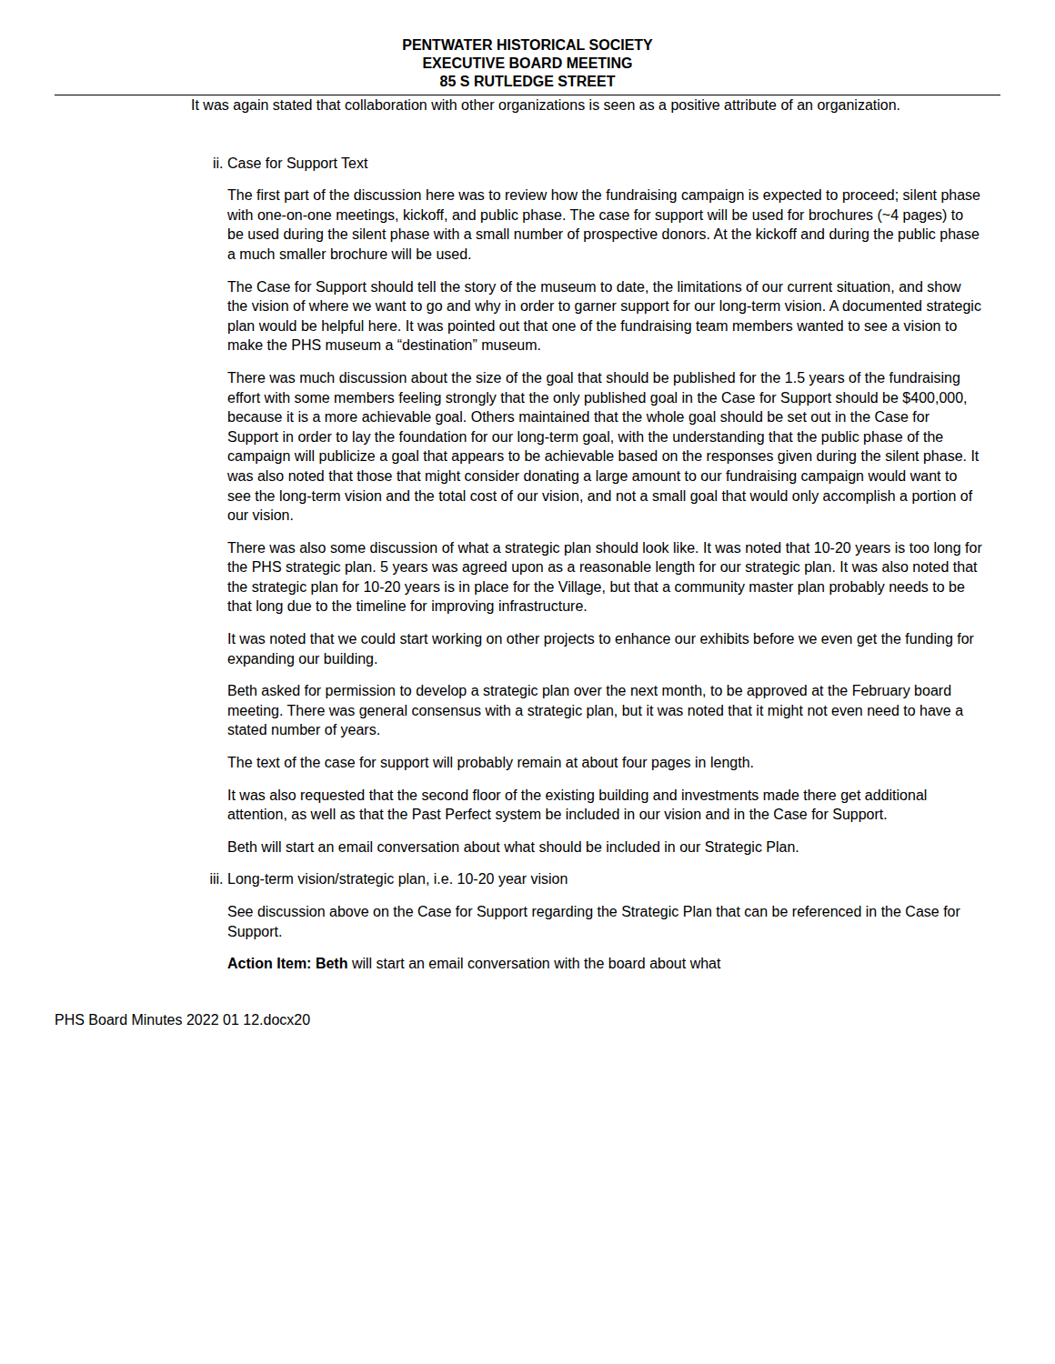PENTWATER HISTORICAL SOCIETY
EXECUTIVE BOARD MEETING
85 S RUTLEDGE STREET
It was again stated that collaboration with other organizations is seen as a positive attribute of an organization.
Case for Support Text
The first part of the discussion here was to review how the fundraising campaign is expected to proceed; silent phase with one-on-one meetings, kickoff, and public phase. The case for support will be used for brochures (~4 pages) to be used during the silent phase with a small number of prospective donors. At the kickoff and during the public phase a much smaller brochure will be used.
The Case for Support should tell the story of the museum to date, the limitations of our current situation, and show the vision of where we want to go and why in order to garner support for our long-term vision. A documented strategic plan would be helpful here. It was pointed out that one of the fundraising team members wanted to see a vision to make the PHS museum a “destination” museum.
There was much discussion about the size of the goal that should be published for the 1.5 years of the fundraising effort with some members feeling strongly that the only published goal in the Case for Support should be $400,000, because it is a more achievable goal. Others maintained that the whole goal should be set out in the Case for Support in order to lay the foundation for our long-term goal, with the understanding that the public phase of the campaign will publicize a goal that appears to be achievable based on the responses given during the silent phase. It was also noted that those that might consider donating a large amount to our fundraising campaign would want to see the long-term vision and the total cost of our vision, and not a small goal that would only accomplish a portion of our vision.
There was also some discussion of what a strategic plan should look like. It was noted that 10-20 years is too long for the PHS strategic plan. 5 years was agreed upon as a reasonable length for our strategic plan. It was also noted that the strategic plan for 10-20 years is in place for the Village, but that a community master plan probably needs to be that long due to the timeline for improving infrastructure.
It was noted that we could start working on other projects to enhance our exhibits before we even get the funding for expanding our building.
Beth asked for permission to develop a strategic plan over the next month, to be approved at the February board meeting. There was general consensus with a strategic plan, but it was noted that it might not even need to have a stated number of years.
The text of the case for support will probably remain at about four pages in length.
It was also requested that the second floor of the existing building and investments made there get additional attention, as well as that the Past Perfect system be included in our vision and in the Case for Support.
Beth will start an email conversation about what should be included in our Strategic Plan.
Long-term vision/strategic plan, i.e. 10-20 year vision
See discussion above on the Case for Support regarding the Strategic Plan that can be referenced in the Case for Support.
Action Item: Beth will start an email conversation with the board about what
PHS Board Minutes 2022 01 12.docx20